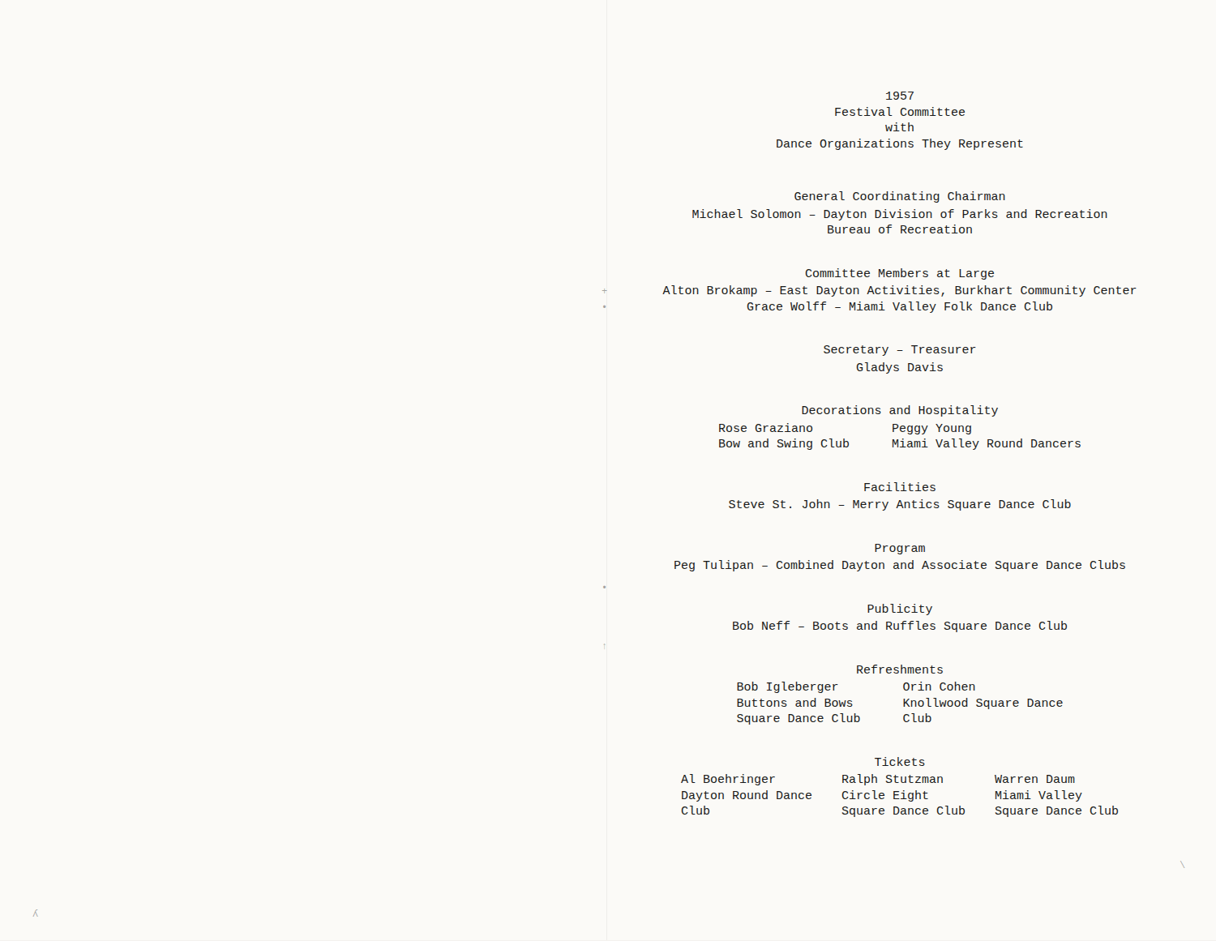+ • • ↑ ʎ \
1957
Festival Committee
with
Dance Organizations They Represent
General Coordinating Chairman
Michael Solomon – Dayton Division of Parks and Recreation
Bureau of Recreation
Committee Members at Large
Alton Brokamp – East Dayton Activities, Burkhart Community Center
Grace Wolff – Miami Valley Folk Dance Club
Secretary – Treasurer
Gladys Davis
Decorations and Hospitality
Rose Graziano
Peggy Young
Bow and Swing Club
Miami Valley Round Dancers
Facilities
Steve St. John – Merry Antics Square Dance Club
Program
Peg Tulipan – Combined Dayton and Associate Square Dance Clubs
Publicity
Bob Neff – Boots and Ruffles Square Dance Club
Refreshments
Bob Igleberger
Orin Cohen
Buttons and Bows
Knollwood Square Dance
Square Dance Club
Club
Tickets
Al Boehringer
Ralph Stutzman
Warren Daum
Dayton Round Dance
Circle Eight
Miami Valley
Club
Square Dance Club
Square Dance Club